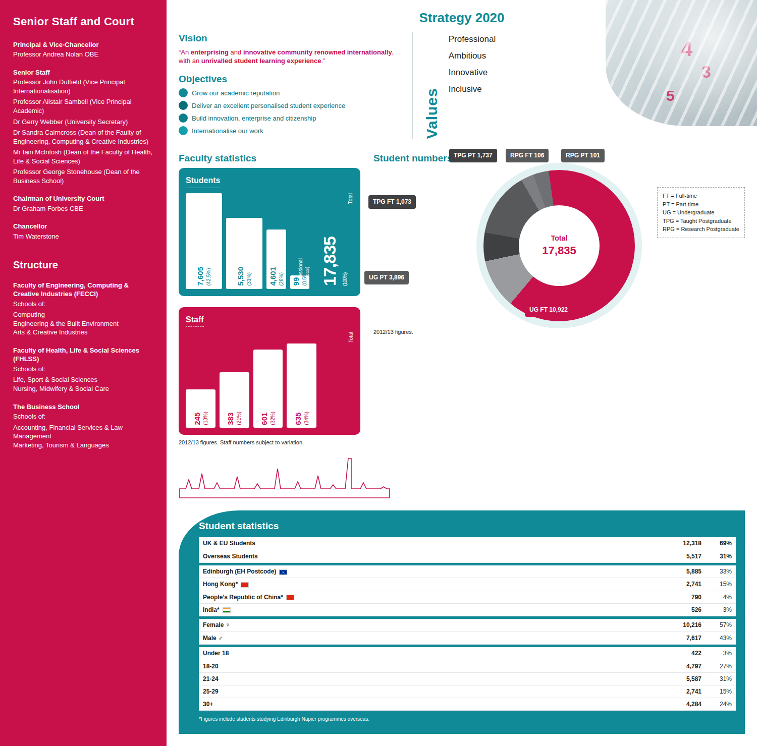Senior Staff and Court
Principal & Vice-Chancellor
Professor Andrea Nolan OBE
Senior Staff
Professor John Duffield (Vice Principal Internationalisation)
Professor Alistair Sambell (Vice Principal Academic)
Dr Gerry Webber (University Secretary)
Dr Sandra Cairncross (Dean of the Faulty of Engineering, Computing & Creative Industries)
Mr Iain McIntosh (Dean of the Faculty of Health, Life & Social Sciences)
Professor George Stonehouse (Dean of the Business School)
Chairman of University Court
Dr Graham Forbes CBE
Chancellor
Tim Waterstone
Structure
Faculty of Engineering, Computing & Creative Industries (FECCI)
Schools of:
Computing
Engineering & the Built Environment
Arts & Creative Industries
Faculty of Health, Life & Social Sciences (FHLSS)
Schools of:
Life, Sport & Social Sciences
Nursing, Midwifery & Social Care
The Business School
Schools of:
Accounting, Financial Services & Law
Management
Marketing, Tourism & Languages
4 3 5
Strategy 2020
Vision
“An enterprising and innovative community renowned internationally, with an unrivalled student learning experience.”
Objectives
Grow our academic reputation
Deliver an excellent personalised student experience
Build innovation, enterprise and citizenship
Internationalise our work
Values
Professional
Ambitious
Innovative
Inclusive
Faculty statistics
Students
Business School 7,605(42.5%)
FHLSS 5,530(31%)
FECCI 4,601(26%)
Other (Professional Services) 99(0.5%)
Total 17,835(100%)
Staff
Business School 245(13%)
FHLSS 383(21%)
FECCI 601(32%)
Other (Professional Services) 635(34%)
Total 1,864(100%)
2012/13 figures. Staff numbers subject to variation.
Student numbers
Total 17,835
TPG PT 1,737 RPG FT 106 RPG PT 101 TPG FT 1,073 UG PT 3,896 UG FT 10,922
FT = Full-time
PT = Part-time
UG = Undergraduate
TPG = Taught Postgraduate
RPG = Research Postgraduate
2012/13 figures.
Student statistics
| UK & EU Students | 12,318 | 69% |
| Overseas Students | 5,517 | 31% |
| Edinburgh (EH Postcode) | 5,885 | 33% |
| Hong Kong* | 2,741 | 15% |
| People’s Republic of China* | 790 | 4% |
| India* | 526 | 3% |
| Female ♀ | 10,216 | 57% |
| Male ♂ | 7,617 | 43% |
| Under 18 | 422 | 3% |
| 18-20 | 4,797 | 27% |
| 21-24 | 5,587 | 31% |
| 25-29 | 2,741 | 15% |
| 30+ | 4,284 | 24% |
*Figures include students studying Edinburgh Napier programmes overseas.